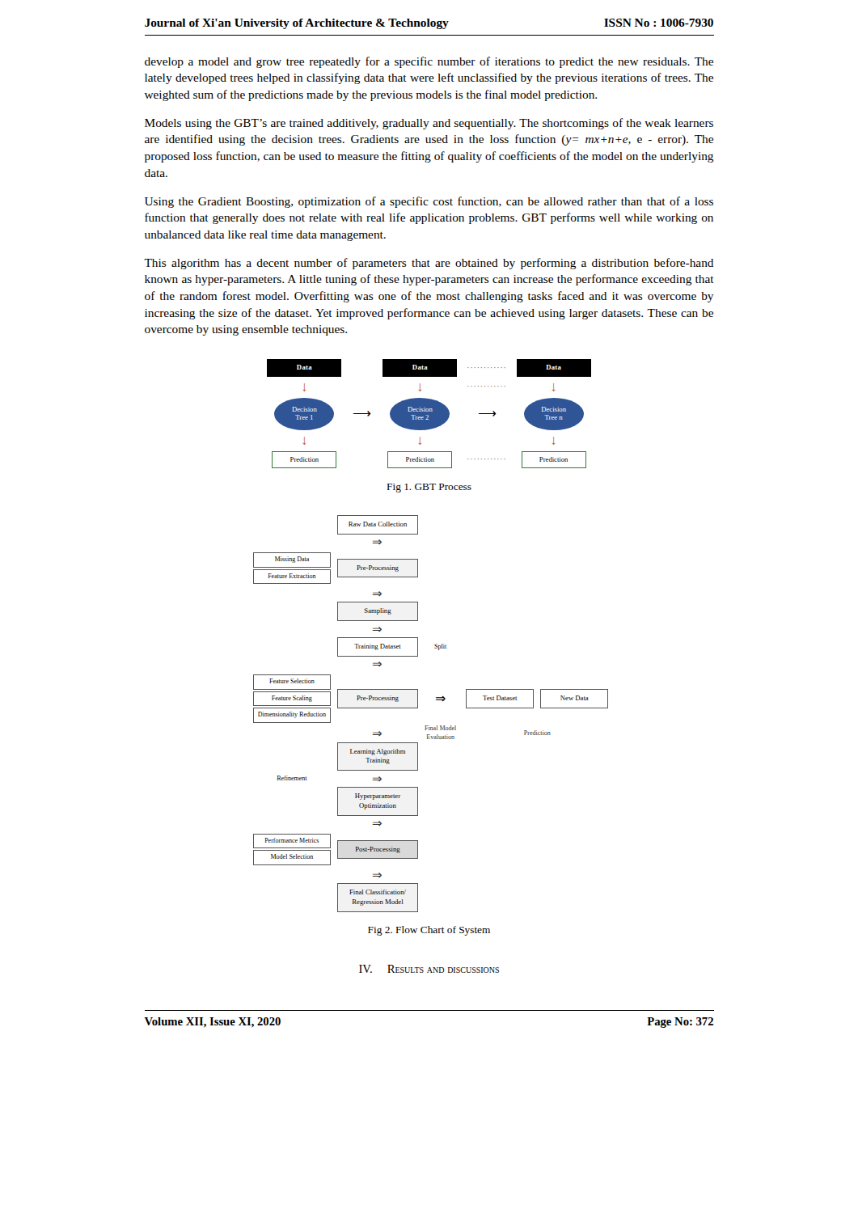Journal of Xi'an University of Architecture & Technology
ISSN No : 1006-7930
develop a model and grow tree repeatedly for a specific number of iterations to predict the new residuals. The lately developed trees helped in classifying data that were left unclassified by the previous iterations of trees. The weighted sum of the predictions made by the previous models is the final model prediction.
Models using the GBT’s are trained additively, gradually and sequentially. The shortcomings of the weak learners are identified using the decision trees. Gradients are used in the loss function (y= mx+n+e, e - error). The proposed loss function, can be used to measure the fitting of quality of coefficients of the model on the underlying data.
Using the Gradient Boosting, optimization of a specific cost function, can be allowed rather than that of a loss function that generally does not relate with real life application problems. GBT performs well while working on unbalanced data like real time data management.
This algorithm has a decent number of parameters that are obtained by performing a distribution before-hand known as hyper-parameters. A little tuning of these hyper-parameters can increase the performance exceeding that of the random forest model. Overfitting was one of the most challenging tasks faced and it was overcome by increasing the size of the dataset. Yet improved performance can be achieved using larger datasets. These can be overcome by using ensemble techniques.
| Data | | Data | ············ | Data |
| ↓ | | ↓ | ············ | ↓ |
| Decision Tree 1 | ⟶ | Decision Tree 2 | ⟶ | Decision Tree n |
| ↓ | | ↓ | | ↓ |
| Prediction | | Prediction | ············ | Prediction |
Fig 1. GBT Process
| | | Raw Data Collection | | |
| | | ⇒ | | |
| | Missing Data Feature Extraction | Pre-Processing | | |
| | | ⇒ | | |
| | | Sampling | | |
| | | ⇒ | | |
| | | Training Dataset | Split | |
| | | ⇒ | | |
| | Feature Selection Feature Scaling Dimensionality Reduction | Pre-Processing | ⇒ | / Test Dataset / New Data / |
| | | ⇒ | Final Model Evaluation | Prediction |
| | | Learning Algorithm Training | | |
| | Refinement | ⇒ | | |
| | | Hyperparameter Optimization | | |
| | | ⇒ | | |
| | Performance Metrics Model Selection | Post-Processing | | |
| | | ⇒ | | |
| | | Final Classification/ Regression Model | | |
Fig 2. Flow Chart of System
IV. Results and discussions
Volume XII, Issue XI, 2020
Page No: 372